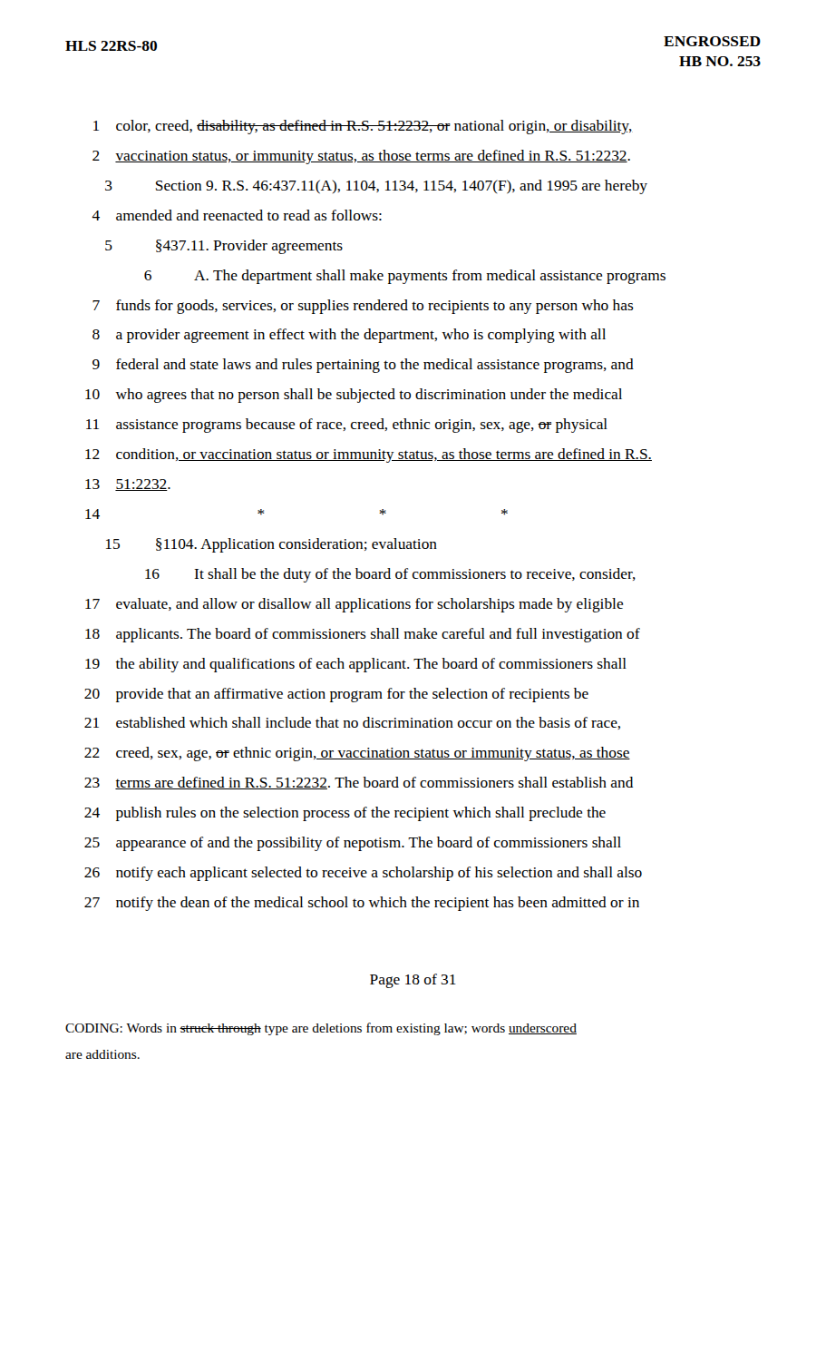HLS 22RS-80
ENGROSSED
HB NO. 253
color, creed, disability, as defined in R.S. 51:2232, or national origin, or disability,
vaccination status, or immunity status, as those terms are defined in R.S. 51:2232.
Section 9. R.S. 46:437.11(A), 1104, 1134, 1154, 1407(F), and 1995 are hereby
amended and reenacted to read as follows:
§437.11. Provider agreements
A. The department shall make payments from medical assistance programs
funds for goods, services, or supplies rendered to recipients to any person who has
a provider agreement in effect with the department, who is complying with all
federal and state laws and rules pertaining to the medical assistance programs, and
who agrees that no person shall be subjected to discrimination under the medical
assistance programs because of race, creed, ethnic origin, sex, age, or physical
condition, or vaccination status or immunity status, as those terms are defined in R.S.
51:2232.
* * *
§1104. Application consideration; evaluation
It shall be the duty of the board of commissioners to receive, consider,
evaluate, and allow or disallow all applications for scholarships made by eligible
applicants. The board of commissioners shall make careful and full investigation of
the ability and qualifications of each applicant. The board of commissioners shall
provide that an affirmative action program for the selection of recipients be
established which shall include that no discrimination occur on the basis of race,
creed, sex, age, or ethnic origin, or vaccination status or immunity status, as those
terms are defined in R.S. 51:2232. The board of commissioners shall establish and
publish rules on the selection process of the recipient which shall preclude the
appearance of and the possibility of nepotism. The board of commissioners shall
notify each applicant selected to receive a scholarship of his selection and shall also
notify the dean of the medical school to which the recipient has been admitted or in
Page 18 of 31
CODING: Words in struck through type are deletions from existing law; words underscored are additions.